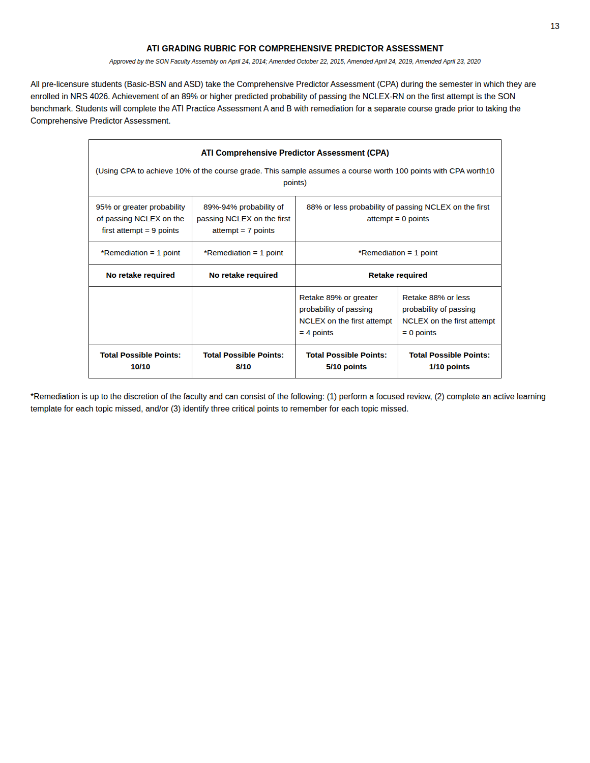13
ATI Grading Rubric for Comprehensive Predictor Assessment
Approved by the SON Faculty Assembly on April 24, 2014; Amended October 22, 2015, Amended April 24, 2019, Amended April 23, 2020
All pre-licensure students (Basic-BSN and ASD) take the Comprehensive Predictor Assessment (CPA) during the semester in which they are enrolled in NRS 4026. Achievement of an 89% or higher predicted probability of passing the NCLEX-RN on the first attempt is the SON benchmark. Students will complete the ATI Practice Assessment A and B with remediation for a separate course grade prior to taking the Comprehensive Predictor Assessment.
| ATI Comprehensive Predictor Assessment (CPA) (Using CPA to achieve 10% of the course grade. This sample assumes a course worth 100 points with CPA worth10 points) |
| 95% or greater probability of passing NCLEX on the first attempt = 9 points | 89%-94% probability of passing NCLEX on the first attempt = 7 points | 88% or less probability of passing NCLEX on the first attempt = 0 points |
| *Remediation = 1 point | *Remediation = 1 point | *Remediation = 1 point |
| No retake required | No retake required | Retake required |
| | | Retake 89% or greater probability of passing NCLEX on the first attempt = 4 points | Retake 88% or less probability of passing NCLEX on the first attempt = 0 points |
| Total Possible Points: 10/10 | Total Possible Points: 8/10 | Total Possible Points: 5/10 points | Total Possible Points: 1/10 points |
*Remediation is up to the discretion of the faculty and can consist of the following: (1) perform a focused review, (2) complete an active learning template for each topic missed, and/or (3) identify three critical points to remember for each topic missed.